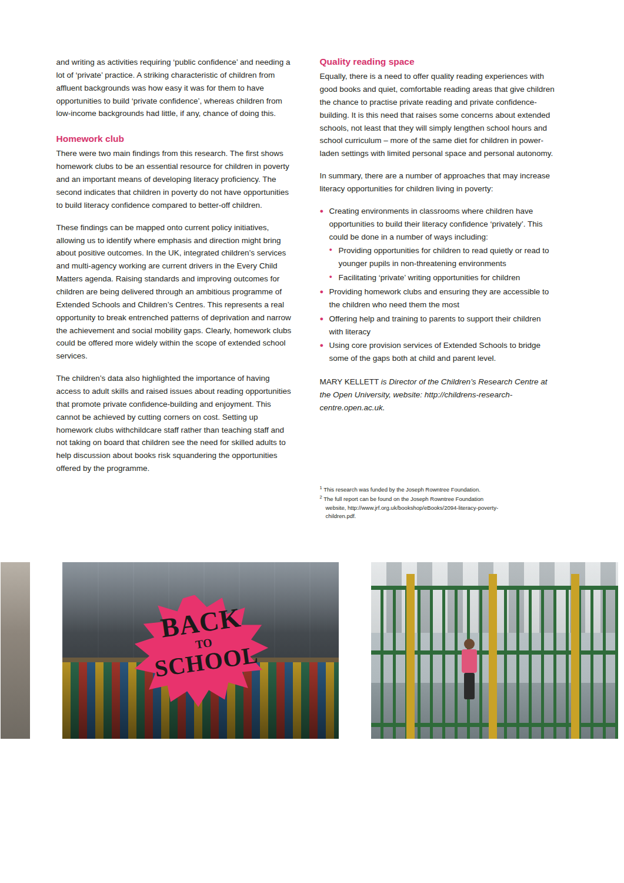and writing as activities requiring ‘public confidence’ and needing a lot of ‘private’ practice. A striking characteristic of children from affluent backgrounds was how easy it was for them to have opportunities to build ‘private confidence’, whereas children from low-income backgrounds had little, if any, chance of doing this.
Homework club
There were two main findings from this research. The first shows homework clubs to be an essential resource for children in poverty and an important means of developing literacy proficiency. The second indicates that children in poverty do not have opportunities to build literacy confidence compared to better-off children.
These findings can be mapped onto current policy initiatives, allowing us to identify where emphasis and direction might bring about positive outcomes. In the UK, integrated children’s services and multi-agency working are current drivers in the Every Child Matters agenda. Raising standards and improving outcomes for children are being delivered through an ambitious programme of Extended Schools and Children’s Centres. This represents a real opportunity to break entrenched patterns of deprivation and narrow the achievement and social mobility gaps. Clearly, homework clubs could be offered more widely within the scope of extended school services.
The children’s data also highlighted the importance of having access to adult skills and raised issues about reading opportunities that promote private confidence-building and enjoyment. This cannot be achieved by cutting corners on cost. Setting up homework clubs withchildcare staff rather than teaching staff and not taking on board that children see the need for skilled adults to help discussion about books risk squandering the opportunities offered by the programme.
Quality reading space
Equally, there is a need to offer quality reading experiences with good books and quiet, comfortable reading areas that give children the chance to practise private reading and private confidence-building. It is this need that raises some concerns about extended schools, not least that they will simply lengthen school hours and school curriculum – more of the same diet for children in power-laden settings with limited personal space and personal autonomy.
In summary, there are a number of approaches that may increase literacy opportunities for children living in poverty:
Creating environments in classrooms where children have opportunities to build their literacy confidence ‘privately’. This could be done in a number of ways including:
Providing opportunities for children to read quietly or read to younger pupils in non-threatening environments
Facilitating ‘private’ writing opportunities for children
Providing homework clubs and ensuring they are accessible to the children who need them the most
Offering help and training to parents to support their children with literacy
Using core provision services of Extended Schools to bridge some of the gaps both at child and parent level.
MARY KELLETT is Director of the Children’s Research Centre at the Open University, website: http://childrens-research-centre.open.ac.uk.
1 This research was funded by the Joseph Rowntree Foundation.
2 The full report can be found on the Joseph Rowntree Foundation
website, http://www.jrf.org.uk/bookshop/eBooks/2094-literacy-poverty-
children.pdf.
BACK TO SCHOOL